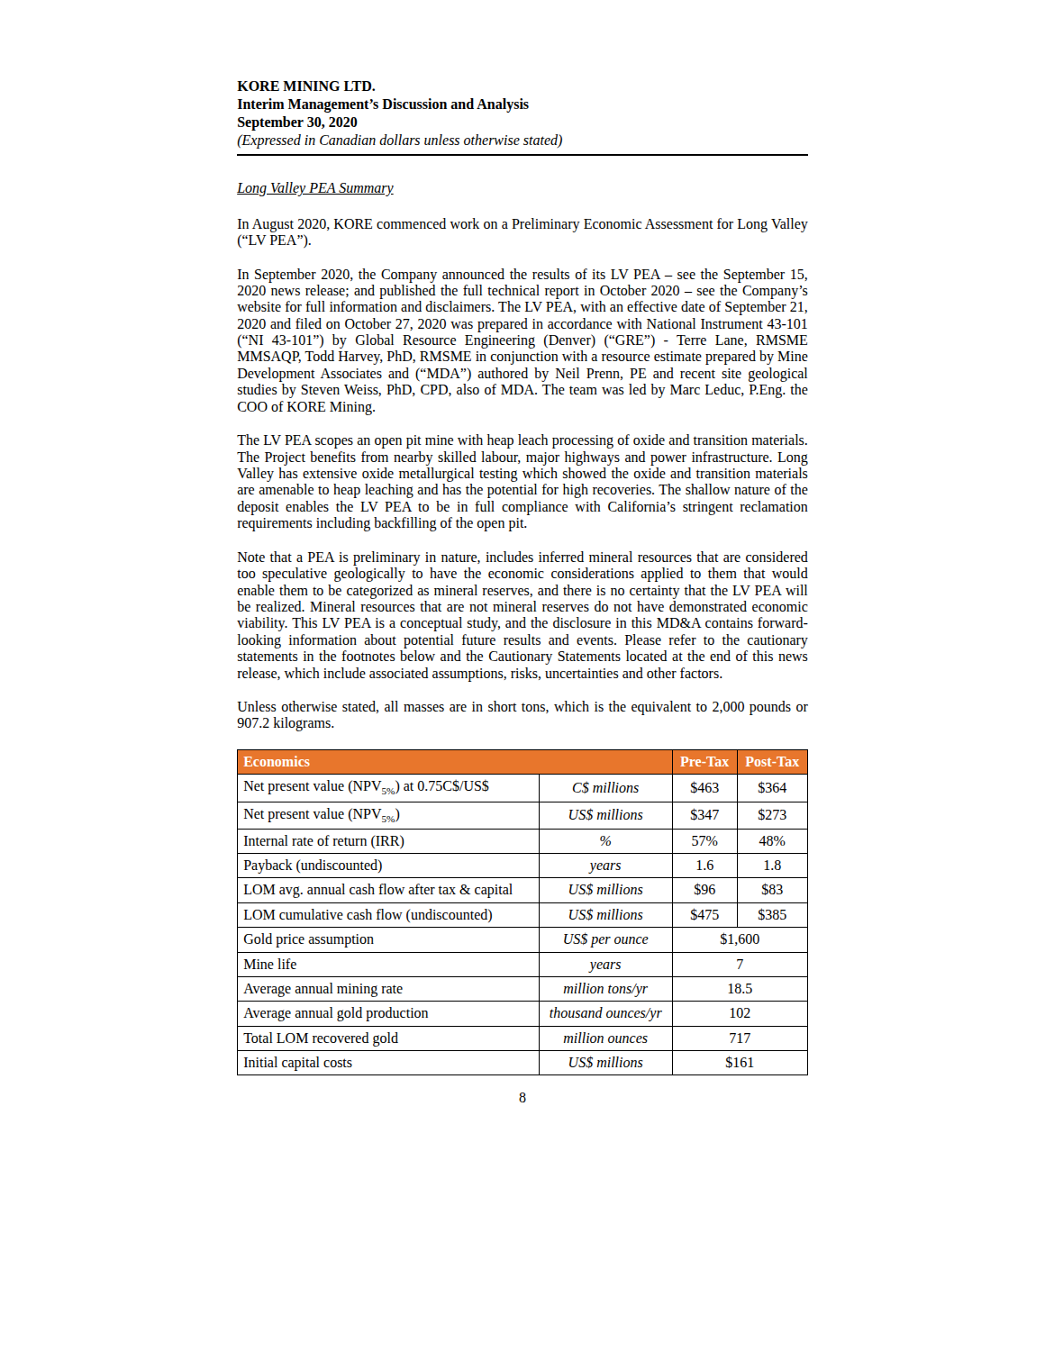KORE MINING LTD.
Interim Management’s Discussion and Analysis
September 30, 2020
(Expressed in Canadian dollars unless otherwise stated)
Long Valley PEA Summary
In August 2020, KORE commenced work on a Preliminary Economic Assessment for Long Valley (“LV PEA”).
In September 2020, the Company announced the results of its LV PEA – see the September 15, 2020 news release; and published the full technical report in October 2020 – see the Company’s website for full information and disclaimers. The LV PEA, with an effective date of September 21, 2020 and filed on October 27, 2020 was prepared in accordance with National Instrument 43-101 (“NI 43-101”) by Global Resource Engineering (Denver) (“GRE”) - Terre Lane, RMSME MMSAQP, Todd Harvey, PhD, RMSME in conjunction with a resource estimate prepared by Mine Development Associates and (“MDA”) authored by Neil Prenn, PE and recent site geological studies by Steven Weiss, PhD, CPD, also of MDA. The team was led by Marc Leduc, P.Eng. the COO of KORE Mining.
The LV PEA scopes an open pit mine with heap leach processing of oxide and transition materials. The Project benefits from nearby skilled labour, major highways and power infrastructure. Long Valley has extensive oxide metallurgical testing which showed the oxide and transition materials are amenable to heap leaching and has the potential for high recoveries. The shallow nature of the deposit enables the LV PEA to be in full compliance with California’s stringent reclamation requirements including backfilling of the open pit.
Note that a PEA is preliminary in nature, includes inferred mineral resources that are considered too speculative geologically to have the economic considerations applied to them that would enable them to be categorized as mineral reserves, and there is no certainty that the LV PEA will be realized. Mineral resources that are not mineral reserves do not have demonstrated economic viability. This LV PEA is a conceptual study, and the disclosure in this MD&A contains forward-looking information about potential future results and events. Please refer to the cautionary statements in the footnotes below and the Cautionary Statements located at the end of this news release, which include associated assumptions, risks, uncertainties and other factors.
Unless otherwise stated, all masses are in short tons, which is the equivalent to 2,000 pounds or 907.2 kilograms.
| Economics | Pre-Tax | Post-Tax |
| --- | --- | --- |
| Net present value (NPV 5% ) at 0.75C$/US$ | C$ millions | $463 | $364 |
| Net present value (NPV 5% ) | US$ millions | $347 | $273 |
| Internal rate of return (IRR) | % | 57% | 48% |
| Payback (undiscounted) | years | 1.6 | 1.8 |
| LOM avg. annual cash flow after tax & capital | US$ millions | $96 | $83 |
| LOM cumulative cash flow (undiscounted) | US$ millions | $475 | $385 |
| Gold price assumption | US$ per ounce | $1,600 |
| Mine life | years | 7 |
| Average annual mining rate | million tons/yr | 18.5 |
| Average annual gold production | thousand ounces/yr | 102 |
| Total LOM recovered gold | million ounces | 717 |
| Initial capital costs | US$ millions | $161 |
8